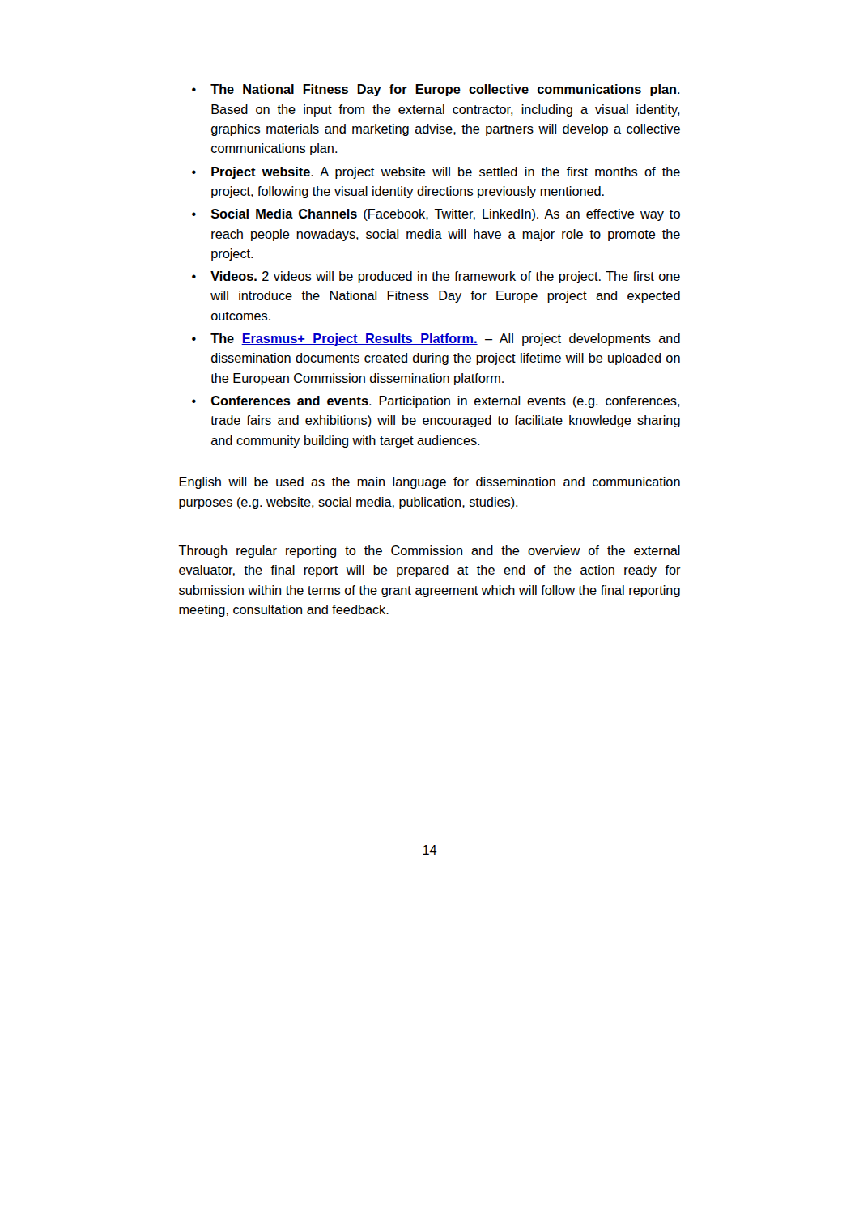The National Fitness Day for Europe collective communications plan. Based on the input from the external contractor, including a visual identity, graphics materials and marketing advise, the partners will develop a collective communications plan.
Project website. A project website will be settled in the first months of the project, following the visual identity directions previously mentioned.
Social Media Channels (Facebook, Twitter, LinkedIn). As an effective way to reach people nowadays, social media will have a major role to promote the project.
Videos. 2 videos will be produced in the framework of the project. The first one will introduce the National Fitness Day for Europe project and expected outcomes.
The Erasmus+ Project Results Platform. – All project developments and dissemination documents created during the project lifetime will be uploaded on the European Commission dissemination platform.
Conferences and events. Participation in external events (e.g. conferences, trade fairs and exhibitions) will be encouraged to facilitate knowledge sharing and community building with target audiences.
English will be used as the main language for dissemination and communication purposes (e.g. website, social media, publication, studies).
Through regular reporting to the Commission and the overview of the external evaluator, the final report will be prepared at the end of the action ready for submission within the terms of the grant agreement which will follow the final reporting meeting, consultation and feedback.
14